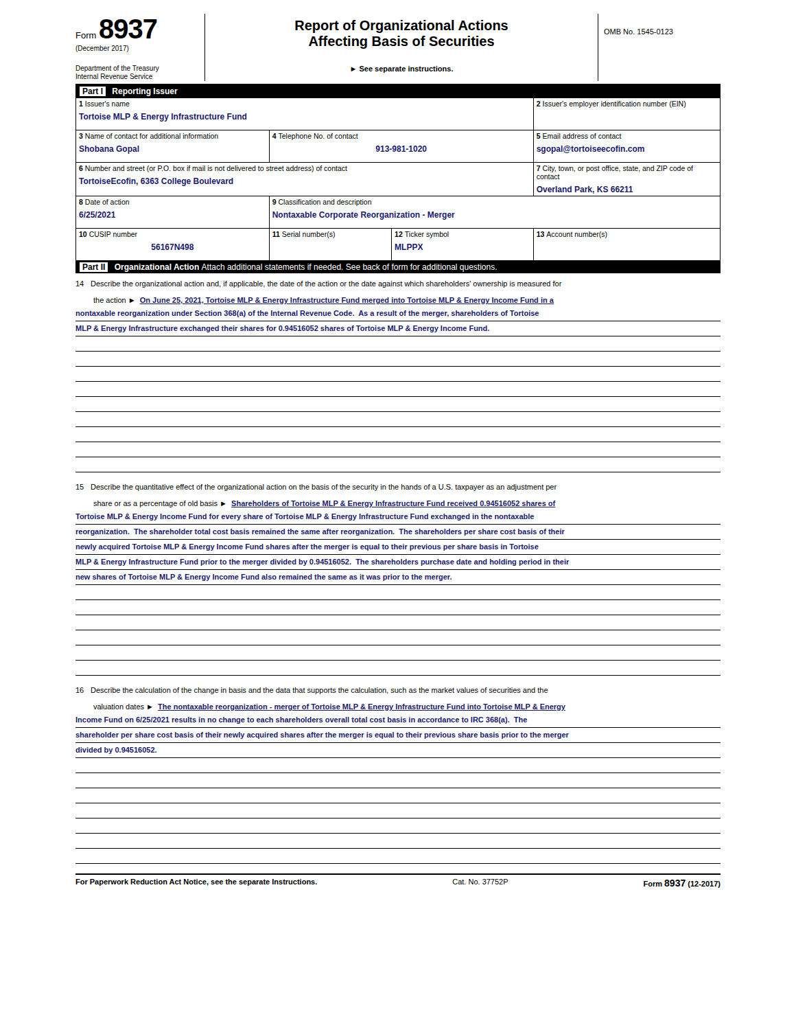Form 8937
(December 2017)
Department of the Treasury
Internal Revenue Service
Report of Organizational Actions
Affecting Basis of Securities
► See separate instructions.
OMB No. 1545-0123
Part I Reporting Issuer
| 1 Issuer's name Tortoise MLP & Energy Infrastructure Fund | 2 Issuer's employer identification number (EIN) |
| 3 Name of contact for additional information Shobana Gopal | 4 Telephone No. of contact 913-981-1020 | 5 Email address of contact sgopal@tortoiseecofin.com |
| 6 Number and street (or P.O. box if mail is not delivered to street address) of contact TortoiseEcofin, 6363 College Boulevard | 7 City, town, or post office, state, and ZIP code of contact Overland Park, KS 66211 |
| 8 Date of action 6/25/2021 | 9 Classification and description Nontaxable Corporate Reorganization - Merger |
| 10 CUSIP number 56167N498 | 11 Serial number(s) | 12 Ticker symbol MLPPX | 13 Account number(s) |
Part II Organizational Action Attach additional statements if needed. See back of form for additional questions.
14 Describe the organizational action and, if applicable, the date of the action or the date against which shareholders' ownership is measured for
the action ► On June 25, 2021, Tortoise MLP & Energy Infrastructure Fund merged into Tortoise MLP & Energy Income Fund in a
nontaxable reorganization under Section 368(a) of the Internal Revenue Code. As a result of the merger, shareholders of Tortoise
MLP & Energy Infrastructure exchanged their shares for 0.94516052 shares of Tortoise MLP & Energy Income Fund.
15 Describe the quantitative effect of the organizational action on the basis of the security in the hands of a U.S. taxpayer as an adjustment per
share or as a percentage of old basis ► Shareholders of Tortoise MLP & Energy Infrastructure Fund received 0.94516052 shares of
Tortoise MLP & Energy Income Fund for every share of Tortoise MLP & Energy Infrastructure Fund exchanged in the nontaxable
reorganization. The shareholder total cost basis remained the same after reorganization. The shareholders per share cost basis of their
newly acquired Tortoise MLP & Energy Income Fund shares after the merger is equal to their previous per share basis in Tortoise
MLP & Energy Infrastructure Fund prior to the merger divided by 0.94516052. The shareholders purchase date and holding period in their
new shares of Tortoise MLP & Energy Income Fund also remained the same as it was prior to the merger.
16 Describe the calculation of the change in basis and the data that supports the calculation, such as the market values of securities and the
valuation dates ► The nontaxable reorganization - merger of Tortoise MLP & Energy Infrastructure Fund into Tortoise MLP & Energy
Income Fund on 6/25/2021 results in no change to each shareholders overall total cost basis in accordance to IRC 368(a). The
shareholder per share cost basis of their newly acquired shares after the merger is equal to their previous share basis prior to the merger
divided by 0.94516052.
For Paperwork Reduction Act Notice, see the separate Instructions.
Cat. No. 37752P
Form 8937 (12-2017)